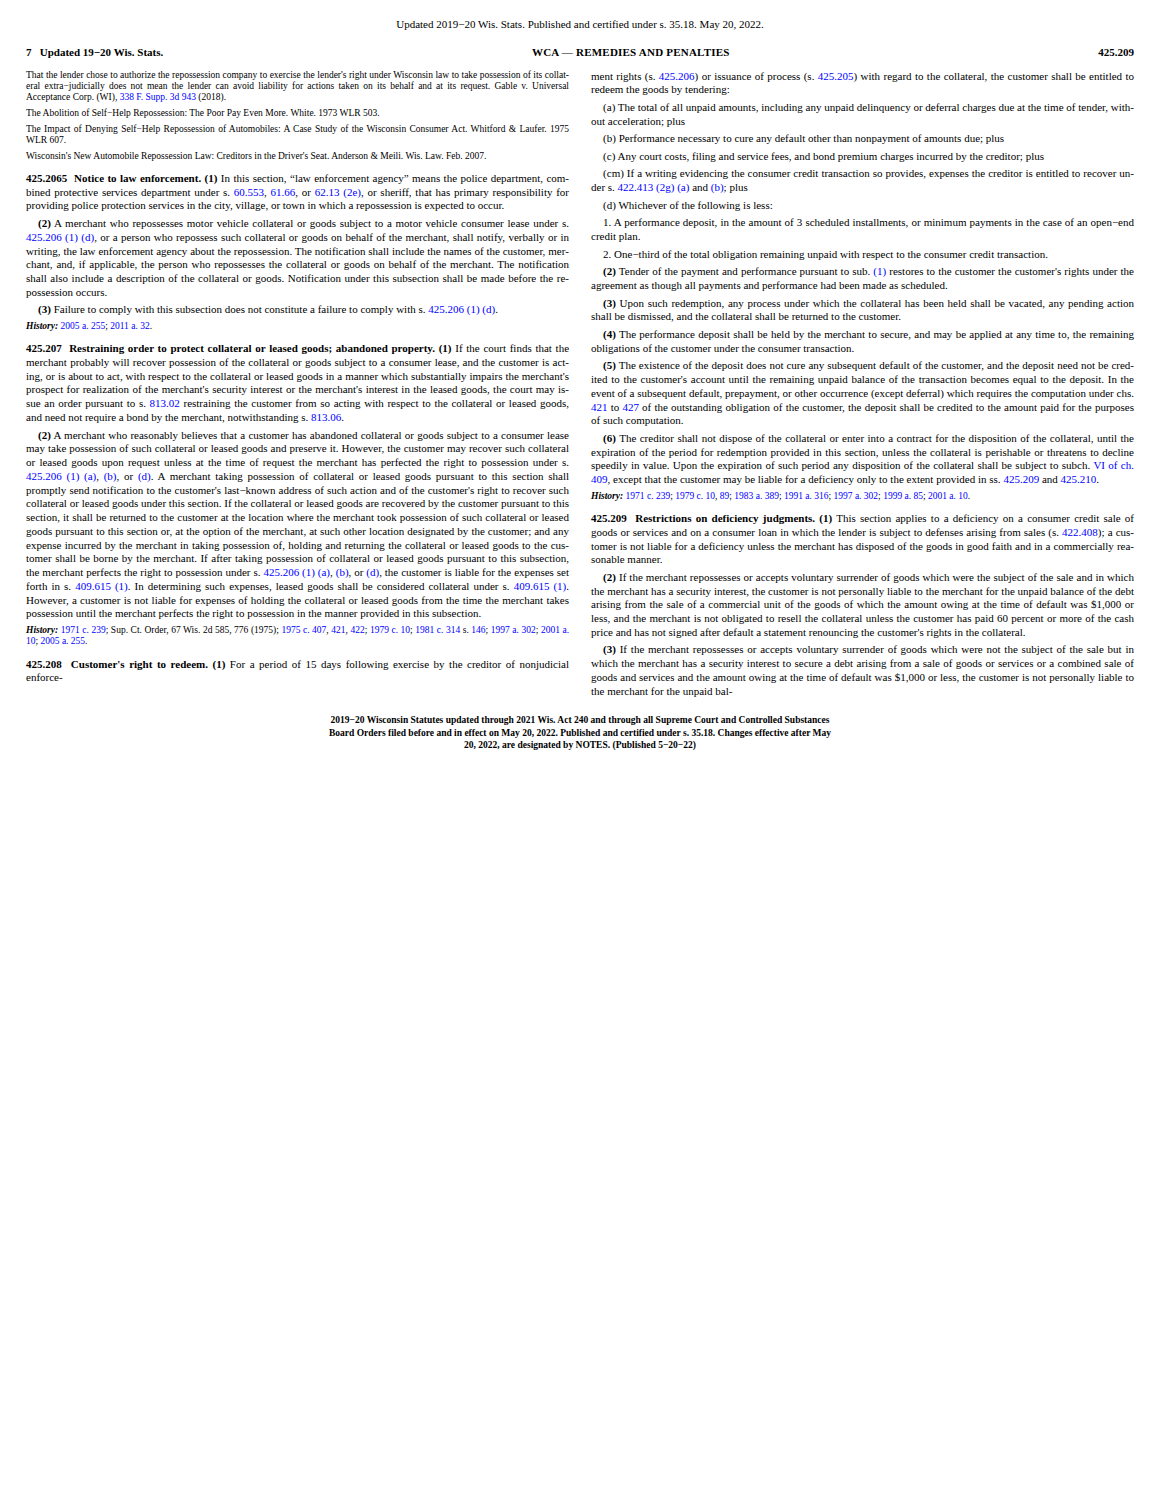Updated 2019−20 Wis. Stats. Published and certified under s. 35.18. May 20, 2022.
7 Updated 19−20 Wis. Stats. WCA — REMEDIES AND PENALTIES 425.209
That the lender chose to authorize the repossession company to exercise the lender's right under Wisconsin law to take possession of its collateral extra−judicially does not mean the lender can avoid liability for actions taken on its behalf and at its request. Gable v. Universal Acceptance Corp. (WI), 338 F. Supp. 3d 943 (2018).
The Abolition of Self−Help Repossession: The Poor Pay Even More. White. 1973 WLR 503.
The Impact of Denying Self−Help Repossession of Automobiles: A Case Study of the Wisconsin Consumer Act. Whitford & Laufer. 1975 WLR 607.
Wisconsin's New Automobile Repossession Law: Creditors in the Driver's Seat. Anderson & Meili. Wis. Law. Feb. 2007.
425.2065 Notice to law enforcement. (1) In this section, “law enforcement agency” means the police department, combined protective services department under s. 60.553, 61.66, or 62.13 (2e), or sheriff, that has primary responsibility for providing police protection services in the city, village, or town in which a repossession is expected to occur.
(2) A merchant who repossesses motor vehicle collateral or goods subject to a motor vehicle consumer lease under s. 425.206 (1) (d), or a person who repossess such collateral or goods on behalf of the merchant, shall notify, verbally or in writing, the law enforcement agency about the repossession. The notification shall include the names of the customer, merchant, and, if applicable, the person who repossesses the collateral or goods on behalf of the merchant. The notification shall also include a description of the collateral or goods. Notification under this subsection shall be made before the repossession occurs.
(3) Failure to comply with this subsection does not constitute a failure to comply with s. 425.206 (1) (d).
History: 2005 a. 255; 2011 a. 32.
425.207 Restraining order to protect collateral or leased goods; abandoned property. (1) If the court finds that the merchant probably will recover possession of the collateral or goods subject to a consumer lease, and the customer is acting, or is about to act, with respect to the collateral or leased goods in a manner which substantially impairs the merchant's prospect for realization of the merchant's security interest or the merchant's interest in the leased goods, the court may issue an order pursuant to s. 813.02 restraining the customer from so acting with respect to the collateral or leased goods, and need not require a bond by the merchant, notwithstanding s. 813.06.
(2) A merchant who reasonably believes that a customer has abandoned collateral or goods subject to a consumer lease may take possession of such collateral or leased goods and preserve it. However, the customer may recover such collateral or leased goods upon request unless at the time of request the merchant has perfected the right to possession under s. 425.206 (1) (a), (b), or (d). A merchant taking possession of collateral or leased goods pursuant to this section shall promptly send notification to the customer's last−known address of such action and of the customer's right to recover such collateral or leased goods under this section. If the collateral or leased goods are recovered by the customer pursuant to this section, it shall be returned to the customer at the location where the merchant took possession of such collateral or leased goods pursuant to this section or, at the option of the merchant, at such other location designated by the customer; and any expense incurred by the merchant in taking possession of, holding and returning the collateral or leased goods to the customer shall be borne by the merchant. If after taking possession of collateral or leased goods pursuant to this subsection, the merchant perfects the right to possession under s. 425.206 (1) (a), (b), or (d), the customer is liable for the expenses set forth in s. 409.615 (1). In determining such expenses, leased goods shall be considered collateral under s. 409.615 (1). However, a customer is not liable for expenses of holding the collateral or leased goods from the time the merchant takes possession until the merchant perfects the right to possession in the manner provided in this subsection.
History: 1971 c. 239; Sup. Ct. Order, 67 Wis. 2d 585, 776 (1975); 1975 c. 407, 421, 422; 1979 c. 10; 1981 c. 314 s. 146; 1997 a. 302; 2001 a. 10; 2005 a. 255.
425.208 Customer's right to redeem. (1) For a period of 15 days following exercise by the creditor of nonjudicial enforce-
ment rights (s. 425.206) or issuance of process (s. 425.205) with regard to the collateral, the customer shall be entitled to redeem the goods by tendering:
(a) The total of all unpaid amounts, including any unpaid delinquency or deferral charges due at the time of tender, without acceleration; plus
(b) Performance necessary to cure any default other than nonpayment of amounts due; plus
(c) Any court costs, filing and service fees, and bond premium charges incurred by the creditor; plus
(cm) If a writing evidencing the consumer credit transaction so provides, expenses the creditor is entitled to recover under s. 422.413 (2g) (a) and (b); plus
(d) Whichever of the following is less:
1. A performance deposit, in the amount of 3 scheduled installments, or minimum payments in the case of an open−end credit plan.
2. One−third of the total obligation remaining unpaid with respect to the consumer credit transaction.
(2) Tender of the payment and performance pursuant to sub. (1) restores to the customer the customer's rights under the agreement as though all payments and performance had been made as scheduled.
(3) Upon such redemption, any process under which the collateral has been held shall be vacated, any pending action shall be dismissed, and the collateral shall be returned to the customer.
(4) The performance deposit shall be held by the merchant to secure, and may be applied at any time to, the remaining obligations of the customer under the consumer transaction.
(5) The existence of the deposit does not cure any subsequent default of the customer, and the deposit need not be credited to the customer's account until the remaining unpaid balance of the transaction becomes equal to the deposit. In the event of a subsequent default, prepayment, or other occurrence (except deferral) which requires the computation under chs. 421 to 427 of the outstanding obligation of the customer, the deposit shall be credited to the amount paid for the purposes of such computation.
(6) The creditor shall not dispose of the collateral or enter into a contract for the disposition of the collateral, until the expiration of the period for redemption provided in this section, unless the collateral is perishable or threatens to decline speedily in value. Upon the expiration of such period any disposition of the collateral shall be subject to subch. VI of ch. 409, except that the customer may be liable for a deficiency only to the extent provided in ss. 425.209 and 425.210.
History: 1971 c. 239; 1979 c. 10, 89; 1983 a. 389; 1991 a. 316; 1997 a. 302; 1999 a. 85; 2001 a. 10.
425.209 Restrictions on deficiency judgments. (1) This section applies to a deficiency on a consumer credit sale of goods or services and on a consumer loan in which the lender is subject to defenses arising from sales (s. 422.408); a customer is not liable for a deficiency unless the merchant has disposed of the goods in good faith and in a commercially reasonable manner.
(2) If the merchant repossesses or accepts voluntary surrender of goods which were the subject of the sale and in which the merchant has a security interest, the customer is not personally liable to the merchant for the unpaid balance of the debt arising from the sale of a commercial unit of the goods of which the amount owing at the time of default was $1,000 or less, and the merchant is not obligated to resell the collateral unless the customer has paid 60 percent or more of the cash price and has not signed after default a statement renouncing the customer's rights in the collateral.
(3) If the merchant repossesses or accepts voluntary surrender of goods which were not the subject of the sale but in which the merchant has a security interest to secure a debt arising from a sale of goods or services or a combined sale of goods and services and the amount owing at the time of default was $1,000 or less, the customer is not personally liable to the merchant for the unpaid bal-
2019−20 Wisconsin Statutes updated through 2021 Wis. Act 240 and through all Supreme Court and Controlled Substances
Board Orders filed before and in effect on May 20, 2022. Published and certified under s. 35.18. Changes effective after May
20, 2022, are designated by NOTES. (Published 5−20−22)